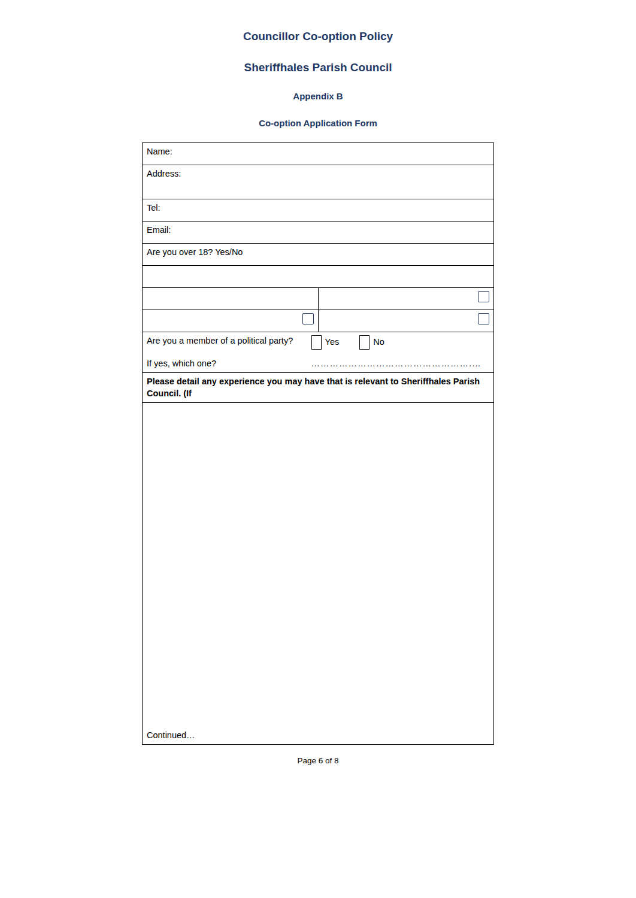Councillor Co-option Policy
Sheriffhales Parish Council
Appendix B
Co-option Application Form
| Name: |
| Address: |
| Tel: |
| Email: |
| Are you over 18? Yes/No |
| Are you a member of a political party? Yes No If yes, which one? …………………………………………….… |
| Please detail any experience you may have that is relevant to Sheriffhales Parish Council. (If |
| Continued… |
Page 6 of 8